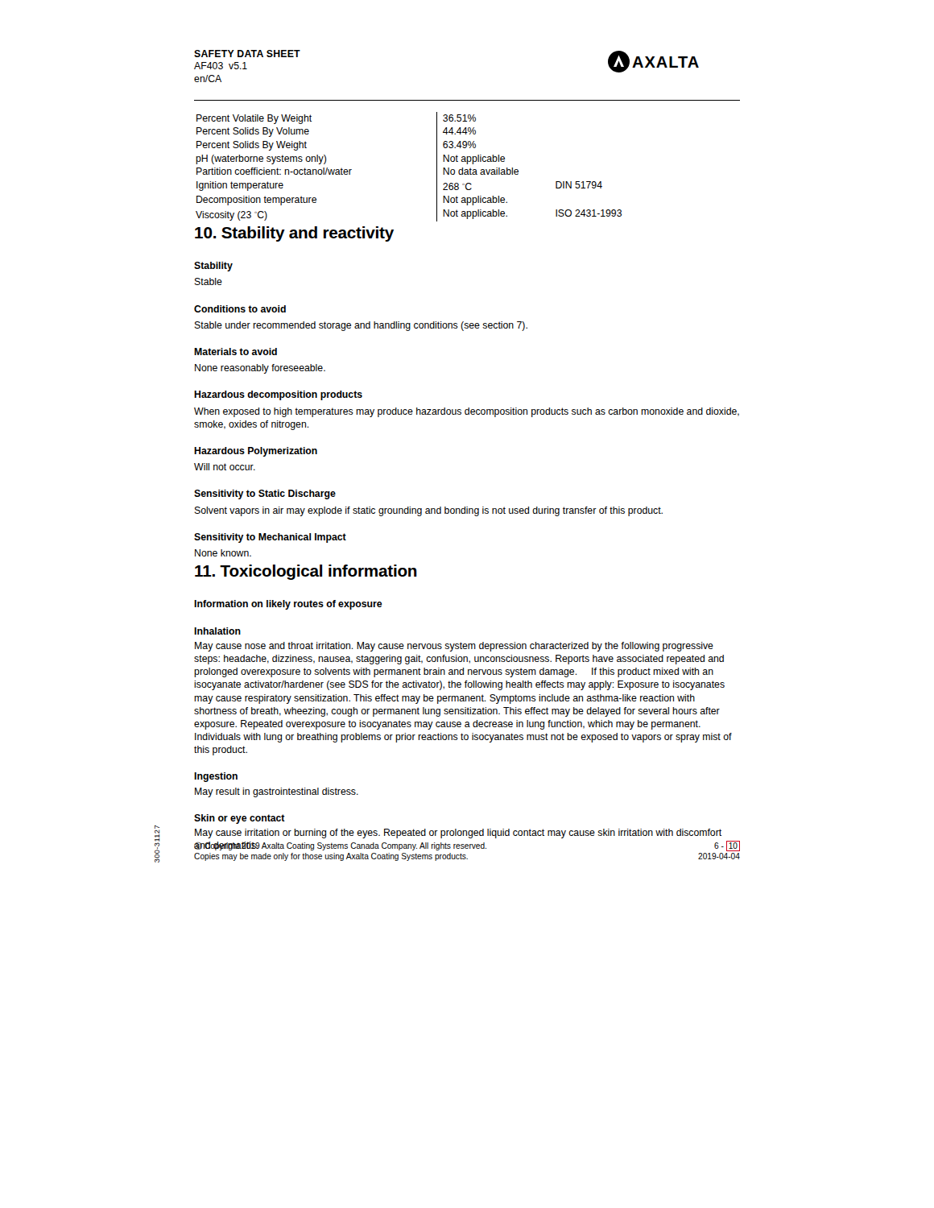SAFETY DATA SHEET
AF403 v5.1
en/CA
AXALTA
| Percent Volatile By Weight | 36.51% | |
| Percent Solids By Volume | 44.44% | |
| Percent Solids By Weight | 63.49% | |
| pH (waterborne systems only) | Not applicable | |
| Partition coefficient: n-octanol/water | No data available | |
| Ignition temperature | 268 ◦ C | DIN 51794 |
| Decomposition temperature | Not applicable. | |
| Viscosity (23 ◦ C) | Not applicable. | ISO 2431-1993 |
10. Stability and reactivity
Stability
Stable
Conditions to avoid
Stable under recommended storage and handling conditions (see section 7).
Materials to avoid
None reasonably foreseeable.
Hazardous decomposition products
When exposed to high temperatures may produce hazardous decomposition products such as carbon monoxide and dioxide, smoke, oxides of nitrogen.
Hazardous Polymerization
Will not occur.
Sensitivity to Static Discharge
Solvent vapors in air may explode if static grounding and bonding is not used during transfer of this product.
Sensitivity to Mechanical Impact
None known.
11. Toxicological information
Information on likely routes of exposure
Inhalation
May cause nose and throat irritation. May cause nervous system depression characterized by the following progressive steps: headache, dizziness, nausea, staggering gait, confusion, unconsciousness. Reports have associated repeated and prolonged overexposure to solvents with permanent brain and nervous system damage. If this product mixed with an isocyanate activator/hardener (see SDS for the activator), the following health effects may apply: Exposure to isocyanates may cause respiratory sensitization. This effect may be permanent. Symptoms include an asthma-like reaction with shortness of breath, wheezing, cough or permanent lung sensitization. This effect may be delayed for several hours after exposure. Repeated overexposure to isocyanates may cause a decrease in lung function, which may be permanent. Individuals with lung or breathing problems or prior reactions to isocyanates must not be exposed to vapors or spray mist of this product.
Ingestion
May result in gastrointestinal distress.
Skin or eye contact
May cause irritation or burning of the eyes. Repeated or prolonged liquid contact may cause skin irritation with discomfort and dermatitis.
ⓒ Copyright 2019 Axalta Coating Systems Canada Company. All rights reserved.
Copies may be made only for those using Axalta Coating Systems products.
6 - 10
2019-04-04
300-31127